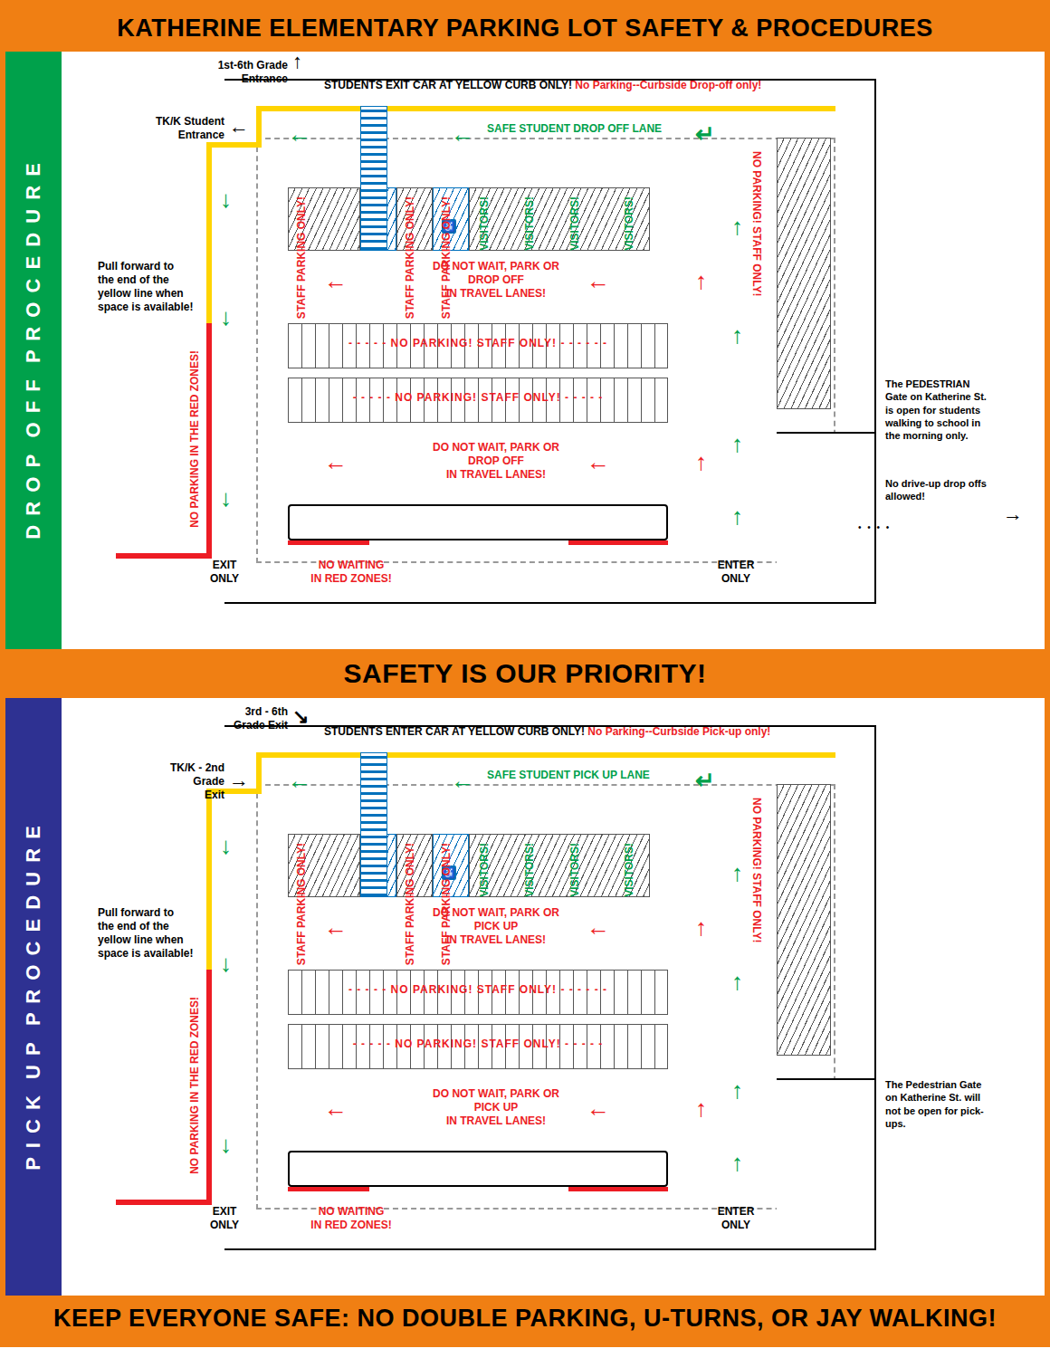KATHERINE ELEMENTARY PARKING LOT SAFETY & PROCEDURES
D R O P O F F P R O C E D U R E
• • • •
♿
♿
←
←
↵
↓
↓
↓
↑
↑
↑
↑
←
←
↑
←
←
↑
1st-6th Grade
Entrance
↑
TK/K Student
Entrance
←
STUDENTS EXIT CAR AT YELLOW CURB ONLY! No Parking--Curbside Drop-off only!
SAFE STUDENT DROP OFF LANE
Pull forward to
the end of the
yellow line when
space is available!
NO PARKING IN THE RED ZONES!
NO PARKING! STAFF ONLY!
STAFF PARKING ONLY!
STAFF PARKING ONLY!
STAFF PARKING ONLY!
VISITORS!
VISITORS!
VISITORS!
VISITORS!
DO NOT WAIT, PARK OR
DROP OFF
IN TRAVEL LANES!
- - - - - NO PARKING! STAFF ONLY! - - - - - -
- - - - - NO PARKING! STAFF ONLY! - - - - -
DO NOT WAIT, PARK OR
DROP OFF
IN TRAVEL LANES!
EXIT
ONLY
NO WAITING
IN RED ZONES!
ENTER
ONLY
The PEDESTRIAN Gate on Katherine St. is open for students walking to school in the morning only.
No drive-up drop offs allowed!
→
SAFETY IS OUR PRIORITY!
P I C K U P P R O C E D U R E
♿
♿
←
←
↵
↓
↓
↓
↑
↑
↑
↑
←
←
↑
←
←
↑
3rd - 6th
Grade Exit
↘
TK/K - 2nd
Grade
Exit
→
STUDENTS ENTER CAR AT YELLOW CURB ONLY! No Parking--Curbside Pick-up only!
SAFE STUDENT PICK UP LANE
Pull forward to
the end of the
yellow line when
space is available!
NO PARKING IN THE RED ZONES!
NO PARKING! STAFF ONLY!
STAFF PARKING ONLY!
STAFF PARKING ONLY!
STAFF PARKING ONLY!
VISITORS!
VISITORS!
VISITORS!
VISITORS!
DO NOT WAIT, PARK OR
PICK UP
IN TRAVEL LANES!
- - - - - NO PARKING! STAFF ONLY! - - - - - -
- - - - - NO PARKING! STAFF ONLY! - - - - -
DO NOT WAIT, PARK OR
PICK UP
IN TRAVEL LANES!
EXIT
ONLY
NO WAITING
IN RED ZONES!
ENTER
ONLY
The Pedestrian Gate on Katherine St. will not be open for pick-ups.
KEEP EVERYONE SAFE: NO DOUBLE PARKING, U-TURNS, OR JAY WALKING!